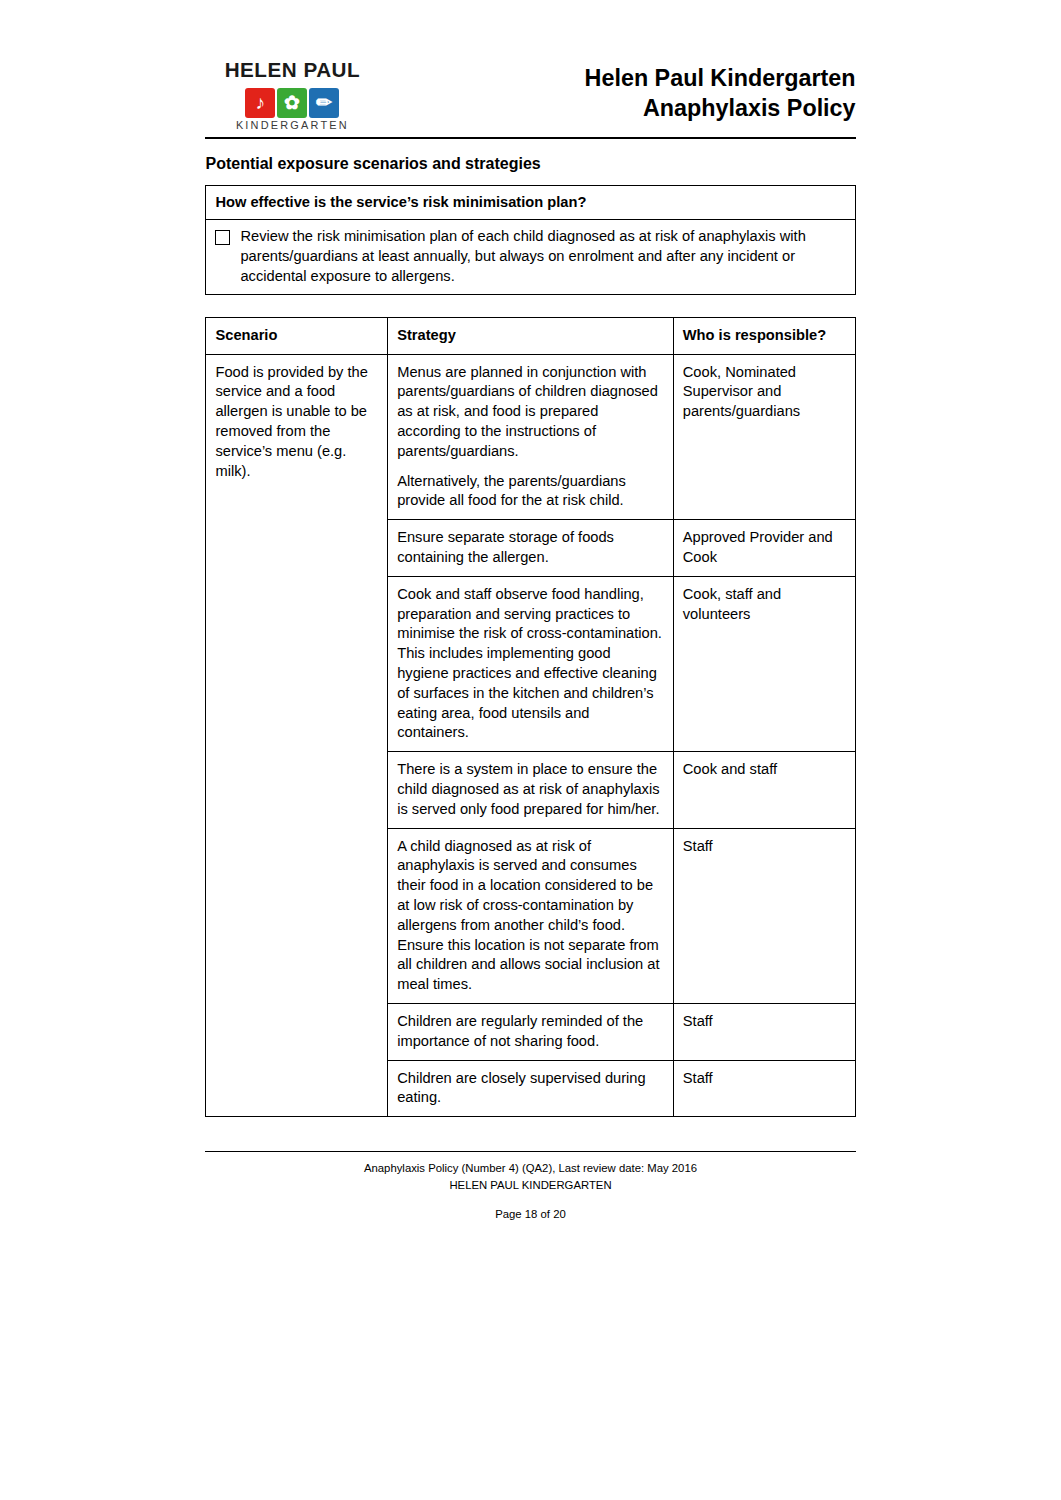HELEN PAUL
♪ ✿ ✏
KINDERGARTEN
Helen Paul Kindergarten
Anaphylaxis Policy
Potential exposure scenarios and strategies
| How effective is the service’s risk minimisation plan? |
| --- |
| Review the risk minimisation plan of each child diagnosed as at risk of anaphylaxis with parents/guardians at least annually, but always on enrolment and after any incident or accidental exposure to allergens. |
| Scenario | Strategy | Who is responsible? |
| --- | --- | --- |
| Food is provided by the service and a food allergen is unable to be removed from the service’s menu (e.g. milk). | Menus are planned in conjunction with parents/guardians of children diagnosed as at risk, and food is prepared according to the instructions of parents/guardians. Alternatively, the parents/guardians provide all food for the at risk child. | Cook, Nominated Supervisor and parents/guardians |
| Ensure separate storage of foods containing the allergen. | Approved Provider and Cook |
| Cook and staff observe food handling, preparation and serving practices to minimise the risk of cross-contamination. This includes implementing good hygiene practices and effective cleaning of surfaces in the kitchen and children’s eating area, food utensils and containers. | Cook, staff and volunteers |
| There is a system in place to ensure the child diagnosed as at risk of anaphylaxis is served only food prepared for him/her. | Cook and staff |
| A child diagnosed as at risk of anaphylaxis is served and consumes their food in a location considered to be at low risk of cross-contamination by allergens from another child’s food. Ensure this location is not separate from all children and allows social inclusion at meal times. | Staff |
| Children are regularly reminded of the importance of not sharing food. | Staff |
| Children are closely supervised during eating. | Staff |
Anaphylaxis Policy (Number 4) (QA2), Last review date: May 2016
HELEN PAUL KINDERGARTEN
Page 18 of 20